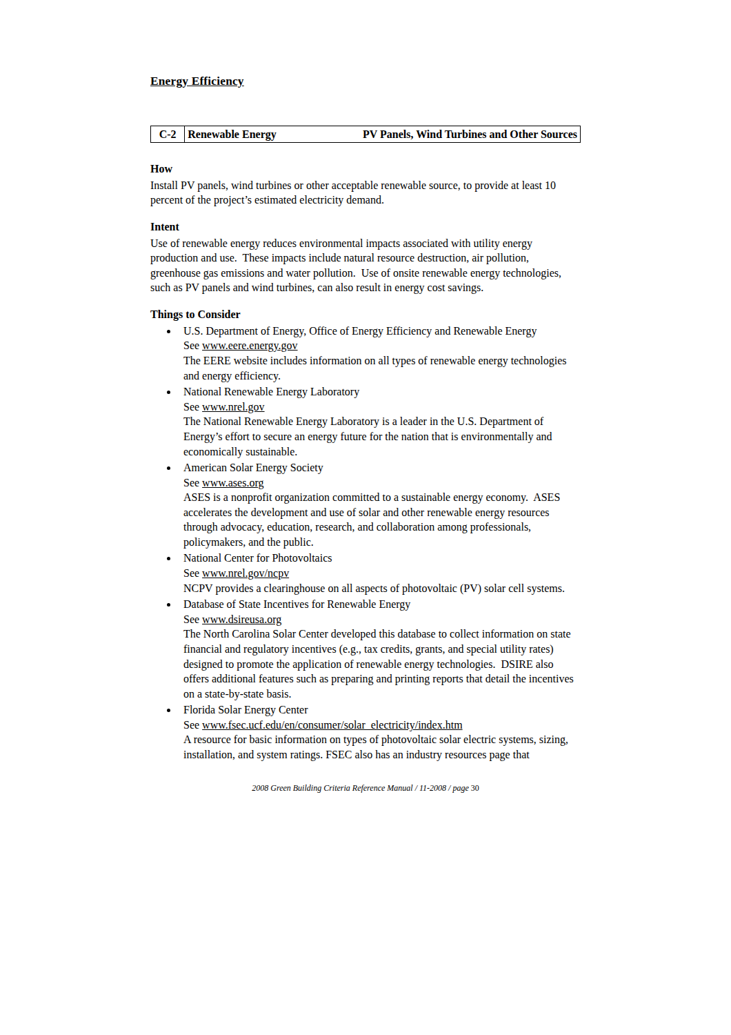Energy Efficiency
| C-2 | Renewable Energy PV Panels, Wind Turbines and Other Sources |
How
Install PV panels, wind turbines or other acceptable renewable source, to provide at least 10 percent of the project’s estimated electricity demand.
Intent
Use of renewable energy reduces environmental impacts associated with utility energy production and use. These impacts include natural resource destruction, air pollution, greenhouse gas emissions and water pollution. Use of onsite renewable energy technologies, such as PV panels and wind turbines, can also result in energy cost savings.
Things to Consider
U.S. Department of Energy, Office of Energy Efficiency and Renewable Energy See www.eere.energy.gov The EERE website includes information on all types of renewable energy technologies and energy efficiency.
National Renewable Energy Laboratory See www.nrel.gov The National Renewable Energy Laboratory is a leader in the U.S. Department of Energy’s effort to secure an energy future for the nation that is environmentally and economically sustainable.
American Solar Energy Society See www.ases.org ASES is a nonprofit organization committed to a sustainable energy economy. ASES accelerates the development and use of solar and other renewable energy resources through advocacy, education, research, and collaboration among professionals, policymakers, and the public.
National Center for Photovoltaics See www.nrel.gov/ncpv NCPV provides a clearinghouse on all aspects of photovoltaic (PV) solar cell systems.
Database of State Incentives for Renewable Energy See www.dsireusa.org The North Carolina Solar Center developed this database to collect information on state financial and regulatory incentives (e.g., tax credits, grants, and special utility rates) designed to promote the application of renewable energy technologies. DSIRE also offers additional features such as preparing and printing reports that detail the incentives on a state-by-state basis.
Florida Solar Energy Center See www.fsec.ucf.edu/en/consumer/solar_electricity/index.htm A resource for basic information on types of photovoltaic solar electric systems, sizing, installation, and system ratings. FSEC also has an industry resources page that
2008 Green Building Criteria Reference Manual / 11-2008 / page 30